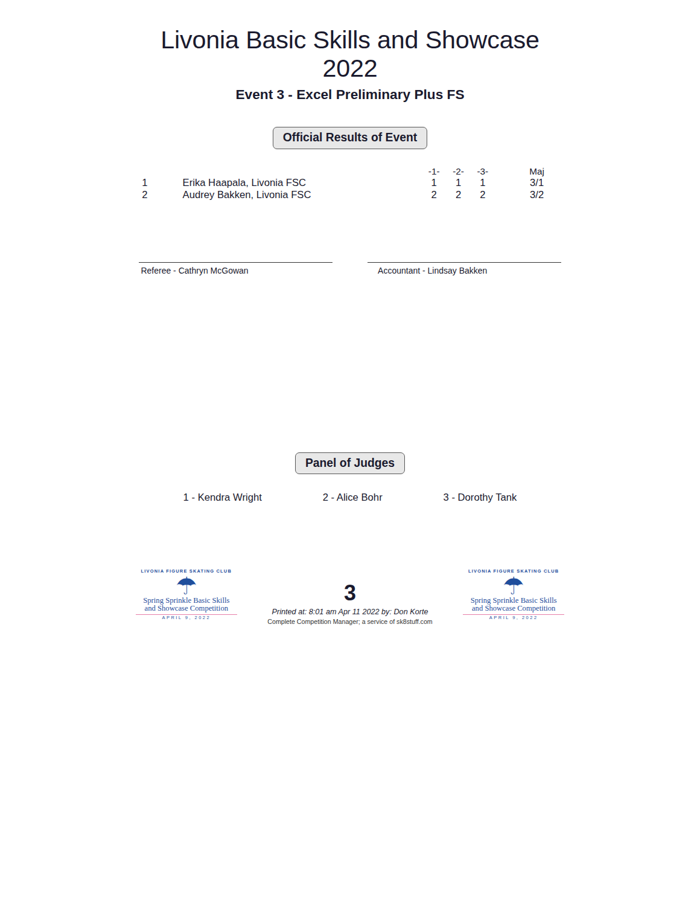Livonia Basic Skills and Showcase 2022
Event 3 - Excel Preliminary Plus FS
Official Results of Event
| | | -1- | -2- | -3- | | Maj |
| 1 | Erika Haapala, Livonia FSC | 1 | 1 | 1 | | 3/1 |
| 2 | Audrey Bakken, Livonia FSC | 2 | 2 | 2 | | 3/2 |
Referee - Cathryn McGowan
Accountant - Lindsay Bakken
Panel of Judges
1 - Kendra Wright 2 - Alice Bohr 3 - Dorothy Tank
LIVONIA FIGURE SKATING CLUB
☂ Spring Sprinkle Basic Skills and Showcase Competition
APRIL 9, 2022
LIVONIA FIGURE SKATING CLUB
☂ Spring Sprinkle Basic Skills and Showcase Competition
APRIL 9, 2022
3
Printed at: 8:01 am Apr 11 2022 by: Don Korte
Complete Competition Manager; a service of sk8stuff.com